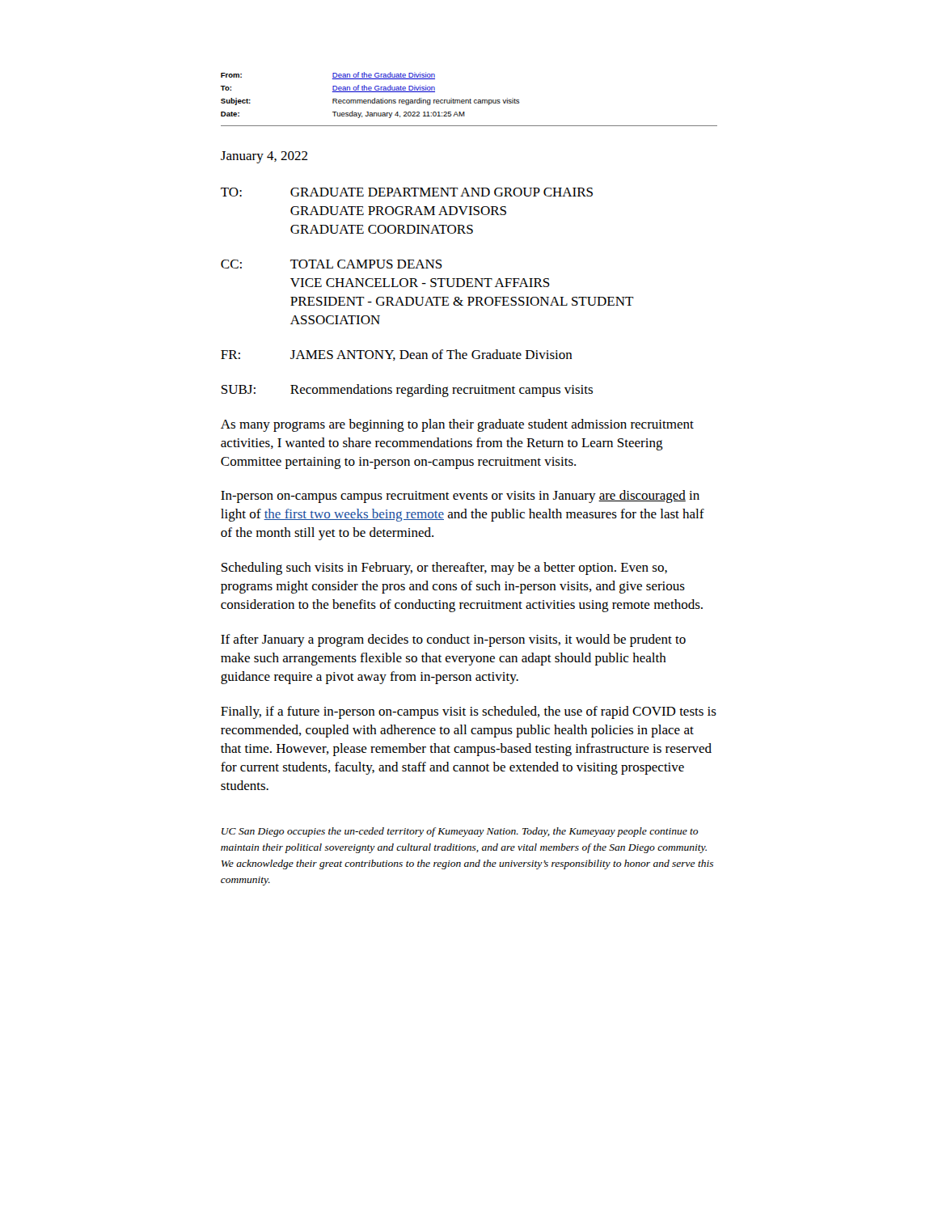| From: | Dean of the Graduate Division |
| To: | Dean of the Graduate Division |
| Subject: | Recommendations regarding recruitment campus visits |
| Date: | Tuesday, January 4, 2022 11:01:25 AM |
January 4, 2022
TO:
GRADUATE DEPARTMENT AND GROUP CHAIRS
GRADUATE PROGRAM ADVISORS
GRADUATE COORDINATORS
CC:
TOTAL CAMPUS DEANS
VICE CHANCELLOR - STUDENT AFFAIRS
PRESIDENT - GRADUATE & PROFESSIONAL STUDENT ASSOCIATION
FR:
JAMES ANTONY, Dean of The Graduate Division
SUBJ:
Recommendations regarding recruitment campus visits
As many programs are beginning to plan their graduate student admission recruitment activities, I wanted to share recommendations from the Return to Learn Steering Committee pertaining to in-person on-campus recruitment visits.
In-person on-campus campus recruitment events or visits in January are discouraged in light of the first two weeks being remote and the public health measures for the last half of the month still yet to be determined.
Scheduling such visits in February, or thereafter, may be a better option. Even so, programs might consider the pros and cons of such in-person visits, and give serious consideration to the benefits of conducting recruitment activities using remote methods.
If after January a program decides to conduct in-person visits, it would be prudent to make such arrangements flexible so that everyone can adapt should public health guidance require a pivot away from in-person activity.
Finally, if a future in-person on-campus visit is scheduled, the use of rapid COVID tests is recommended, coupled with adherence to all campus public health policies in place at that time. However, please remember that campus-based testing infrastructure is reserved for current students, faculty, and staff and cannot be extended to visiting prospective students.
UC San Diego occupies the un-ceded territory of Kumeyaay Nation. Today, the Kumeyaay people continue to maintain their political sovereignty and cultural traditions, and are vital members of the San Diego community. We acknowledge their great contributions to the region and the university’s responsibility to honor and serve this community.